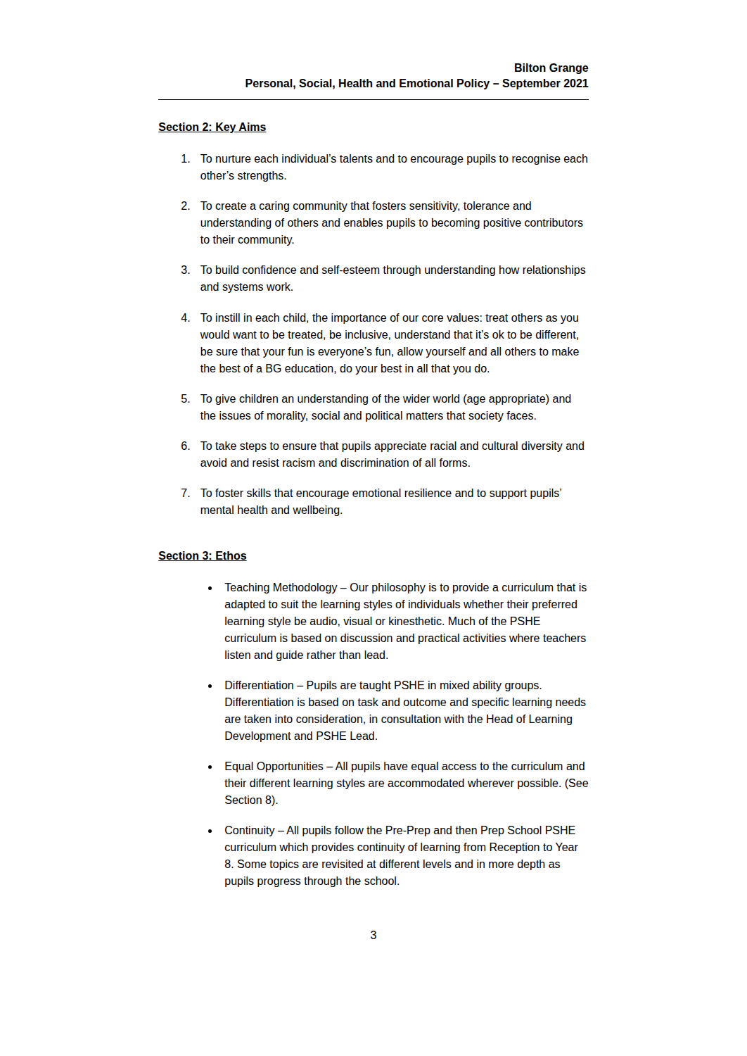Bilton Grange Personal, Social, Health and Emotional Policy – September 2021
Section 2: Key Aims
To nurture each individual’s talents and to encourage pupils to recognise each other’s strengths.
To create a caring community that fosters sensitivity, tolerance and understanding of others and enables pupils to becoming positive contributors to their community.
To build confidence and self-esteem through understanding how relationships and systems work.
To instill in each child, the importance of our core values: treat others as you would want to be treated, be inclusive, understand that it’s ok to be different, be sure that your fun is everyone’s fun, allow yourself and all others to make the best of a BG education, do your best in all that you do.
To give children an understanding of the wider world (age appropriate) and the issues of morality, social and political matters that society faces.
To take steps to ensure that pupils appreciate racial and cultural diversity and avoid and resist racism and discrimination of all forms.
To foster skills that encourage emotional resilience and to support pupils’ mental health and wellbeing.
Section 3: Ethos
Teaching Methodology – Our philosophy is to provide a curriculum that is adapted to suit the learning styles of individuals whether their preferred learning style be audio, visual or kinesthetic. Much of the PSHE curriculum is based on discussion and practical activities where teachers listen and guide rather than lead.
Differentiation – Pupils are taught PSHE in mixed ability groups. Differentiation is based on task and outcome and specific learning needs are taken into consideration, in consultation with the Head of Learning Development and PSHE Lead.
Equal Opportunities – All pupils have equal access to the curriculum and their different learning styles are accommodated wherever possible. (See Section 8).
Continuity – All pupils follow the Pre-Prep and then Prep School PSHE curriculum which provides continuity of learning from Reception to Year 8. Some topics are revisited at different levels and in more depth as pupils progress through the school.
3